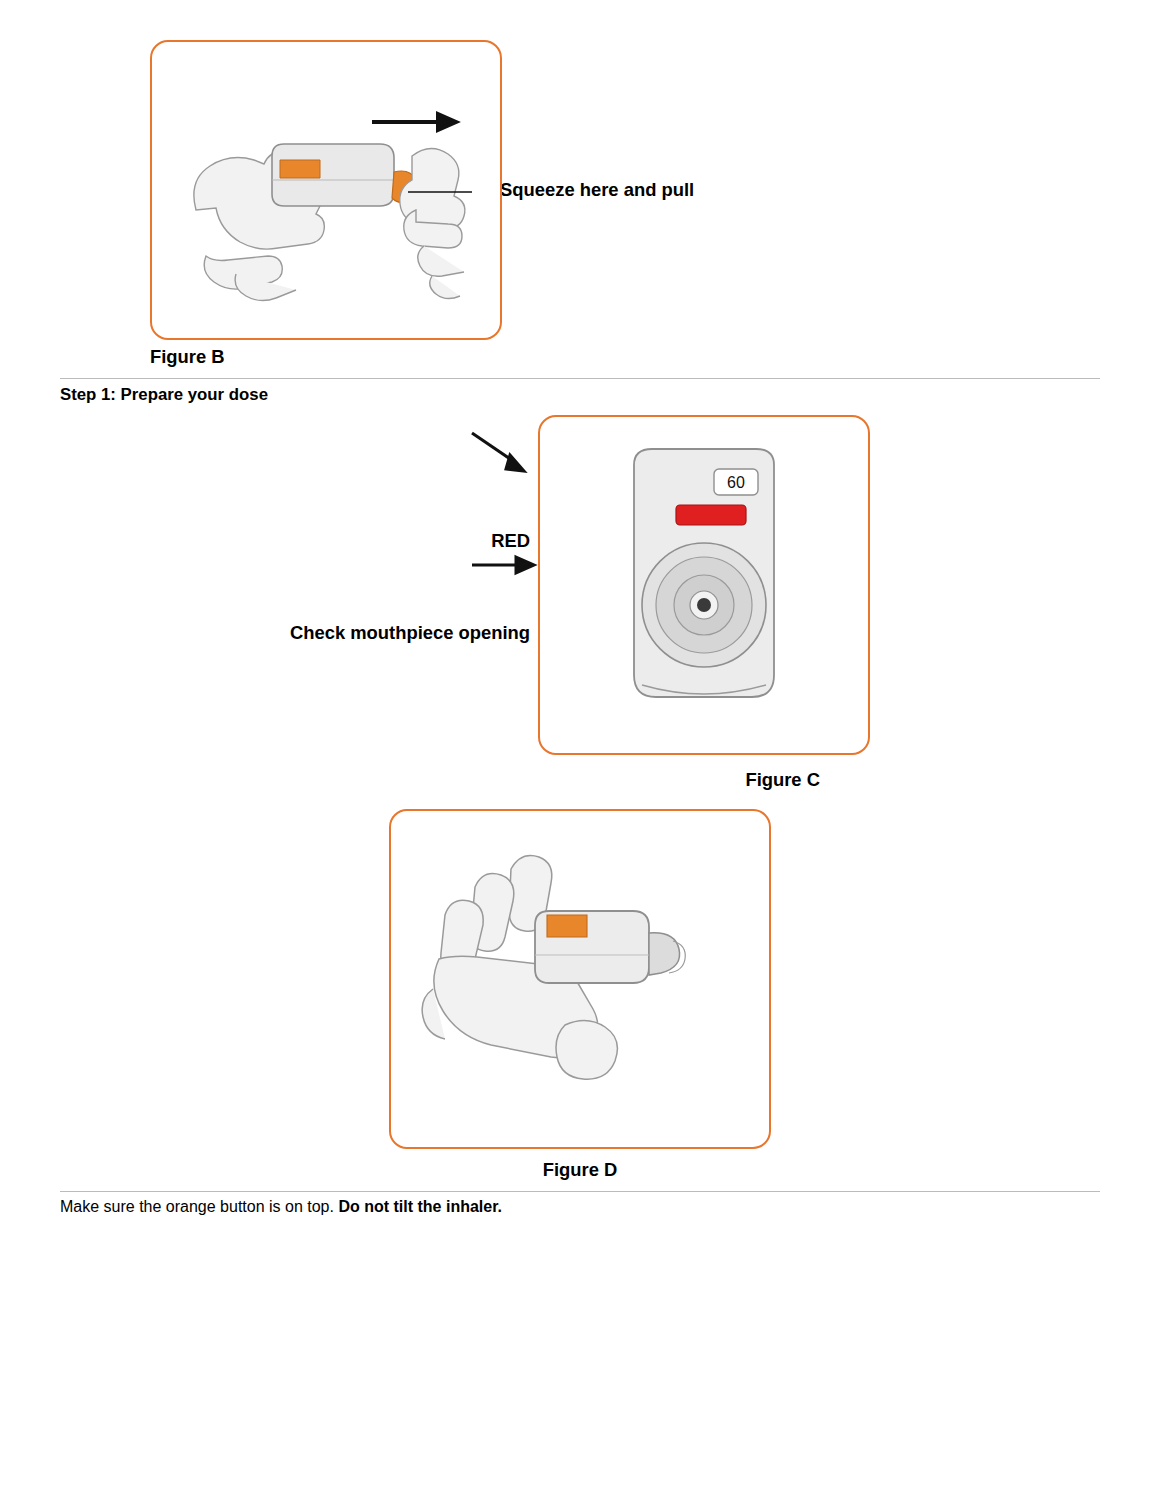Squeeze here and pull
Figure B
Step 1: Prepare your dose
RED
Check mouthpiece opening
60
Figure C
Figure D
Make sure the orange button is on top. Do not tilt the inhaler.